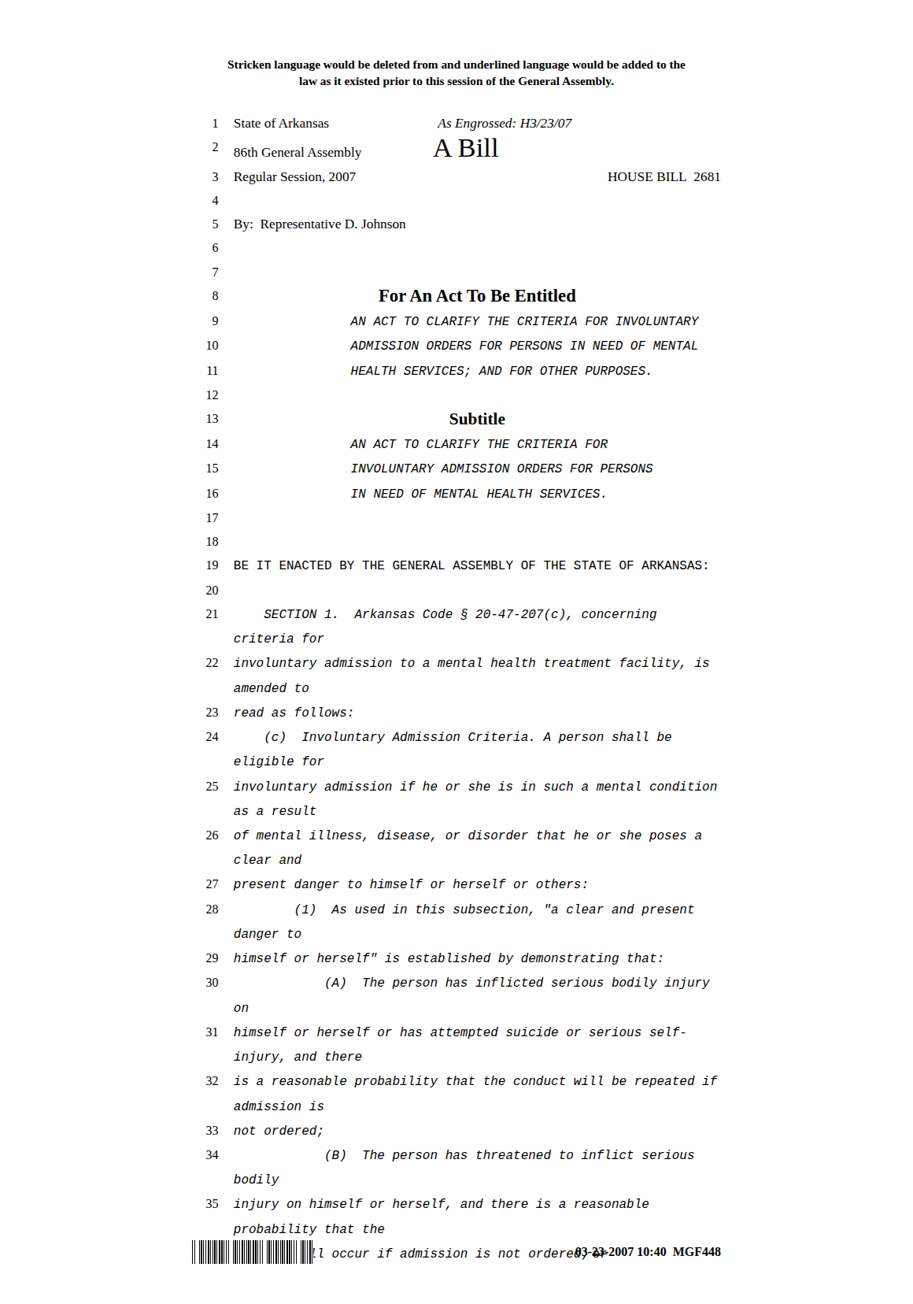Stricken language would be deleted from and underlined language would be added to the law as it existed prior to this session of the General Assembly.
State of Arkansas As Engrossed: H3/23/07
86th General Assembly A Bill
Regular Session, 2007 HOUSE BILL 2681
By: Representative D. Johnson
For An Act To Be Entitled
AN ACT TO CLARIFY THE CRITERIA FOR INVOLUNTARY
ADMISSION ORDERS FOR PERSONS IN NEED OF MENTAL
HEALTH SERVICES; AND FOR OTHER PURPOSES.
Subtitle
AN ACT TO CLARIFY THE CRITERIA FOR
INVOLUNTARY ADMISSION ORDERS FOR PERSONS
IN NEED OF MENTAL HEALTH SERVICES.
BE IT ENACTED BY THE GENERAL ASSEMBLY OF THE STATE OF ARKANSAS:
SECTION 1. Arkansas Code § 20-47-207(c), concerning criteria for
involuntary admission to a mental health treatment facility, is amended to
read as follows:
(c) Involuntary Admission Criteria. A person shall be eligible for
involuntary admission if he or she is in such a mental condition as a result
of mental illness, disease, or disorder that he or she poses a clear and
present danger to himself or herself or others:
(1) As used in this subsection, "a clear and present danger to
himself or herself" is established by demonstrating that:
(A) The person has inflicted serious bodily injury on
himself or herself or has attempted suicide or serious self-injury, and there
is a reasonable probability that the conduct will be repeated if admission is
not ordered;
(B) The person has threatened to inflict serious bodily
injury on himself or herself, and there is a reasonable probability that the
conduct will occur if admission is not ordered; or
03-23-2007 10:40 MGF448